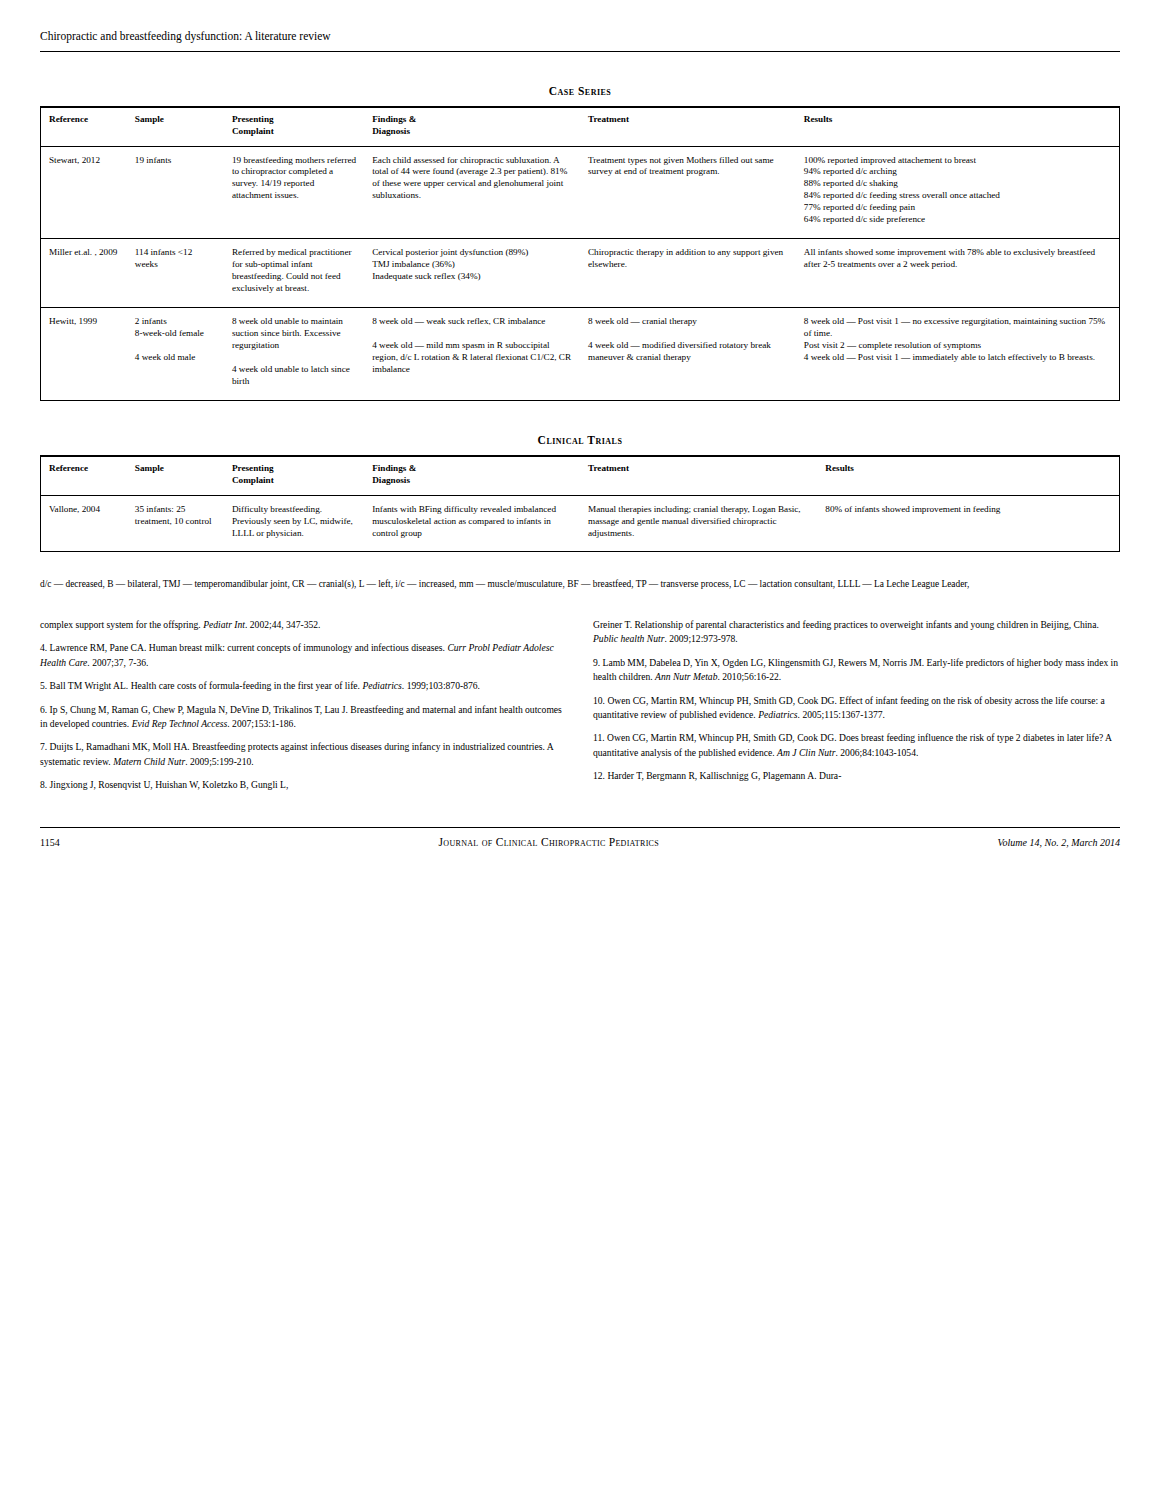Chiropractic and breastfeeding dysfunction: A literature review
Case Series
| Reference | Sample | Presenting Complaint | Findings & Diagnosis | Treatment | Results |
| --- | --- | --- | --- | --- | --- |
| Stewart, 2012 | 19 infants | 19 breastfeeding mothers referred to chiropractor completed a survey. 14/19 reported attachment issues. | Each child assessed for chiropractic subluxation. A total of 44 were found (average 2.3 per patient). 81% of these were upper cervical and glenohumeral joint subluxations. | Treatment types not given Mothers filled out same survey at end of treatment program. | 100% reported improved attachement to breast 94% reported d/c arching 88% reported d/c shaking 84% reported d/c feeding stress overall once attached 77% reported d/c feeding pain 64% reported d/c side preference |
| Miller et.al. , 2009 | 114 infants <12 weeks | Referred by medical practitioner for sub-optimal infant breastfeeding. Could not feed exclusively at breast. | Cervical posterior joint dysfunction (89%) TMJ imbalance (36%) Inadequate suck reflex (34%) | Chiropractic therapy in addition to any support given elsewhere. | All infants showed some improvement with 78% able to exclusively breastfeed after 2-5 treatments over a 2 week period. |
| Hewitt, 1999 | 2 infants 8-week-old female 4 week old male | 8 week old unable to maintain suction since birth. Excessive regurgitation 4 week old unable to latch since birth | 8 week old — weak suck reflex, CR imbalance 4 week old — mild mm spasm in R suboccipital region, d/c L rotation & R lateral flexionat C1/C2, CR imbalance | 8 week old — cranial therapy 4 week old — modified diversified rotatory break maneuver & cranial therapy | 8 week old — Post visit 1 — no excessive regurgitation, maintaining suction 75% of time. Post visit 2 — complete resolution of symptoms 4 week old — Post visit 1 — immediately able to latch effectively to B breasts. |
Clinical Trials
| Reference | Sample | Presenting Complaint | Findings & Diagnosis | Treatment | Results |
| --- | --- | --- | --- | --- | --- |
| Vallone, 2004 | 35 infants: 25 treatment, 10 control | Difficulty breastfeeding. Previously seen by LC, midwife, LLLL or physician. | Infants with BFing difficulty revealed imbalanced musculoskeletal action as compared to infants in control group | Manual therapies including; cranial therapy, Logan Basic, massage and gentle manual diversified chiropractic adjustments. | 80% of infants showed improvement in feeding |
d/c — decreased, B — bilateral, TMJ — temperomandibular joint, CR — cranial(s), L — left, i/c — increased, mm — muscle/musculature, BF — breastfeed, TP — transverse process, LC — lactation consultant, LLLL — La Leche League Leader,
complex support system for the offspring. Pediatr Int. 2002;44, 347-352.
4. Lawrence RM, Pane CA. Human breast milk: current concepts of immunology and infectious diseases. Curr Probl Pediatr Adolesc Health Care. 2007;37, 7-36.
5. Ball TM Wright AL. Health care costs of formula-feeding in the first year of life. Pediatrics. 1999;103:870-876.
6. Ip S, Chung M, Raman G, Chew P, Magula N, DeVine D, Trikalinos T, Lau J. Breastfeeding and maternal and infant health outcomes in developed countries. Evid Rep Technol Access. 2007;153:1-186.
7. Duijts L, Ramadhani MK, Moll HA. Breastfeeding protects against infectious diseases during infancy in industrialized countries. A systematic review. Matern Child Nutr. 2009;5:199-210.
8. Jingxiong J, Rosenqvist U, Huishan W, Koletzko B, Gungli L,
Greiner T. Relationship of parental characteristics and feeding practices to overweight infants and young children in Beijing, China. Public health Nutr. 2009;12:973-978.
9. Lamb MM, Dabelea D, Yin X, Ogden LG, Klingensmith GJ, Rewers M, Norris JM. Early-life predictors of higher body mass index in health children. Ann Nutr Metab. 2010;56:16-22.
10. Owen CG, Martin RM, Whincup PH, Smith GD, Cook DG. Effect of infant feeding on the risk of obesity across the life course: a quantitative review of published evidence. Pediatrics. 2005;115:1367-1377.
11. Owen CG, Martin RM, Whincup PH, Smith GD, Cook DG. Does breast feeding influence the risk of type 2 diabetes in later life? A quantitative analysis of the published evidence. Am J Clin Nutr. 2006;84:1043-1054.
12. Harder T, Bergmann R, Kallischnigg G, Plagemann A. Dura-
1154
Journal of Clinical Chiropractic Pediatrics
Volume 14, No. 2, March 2014